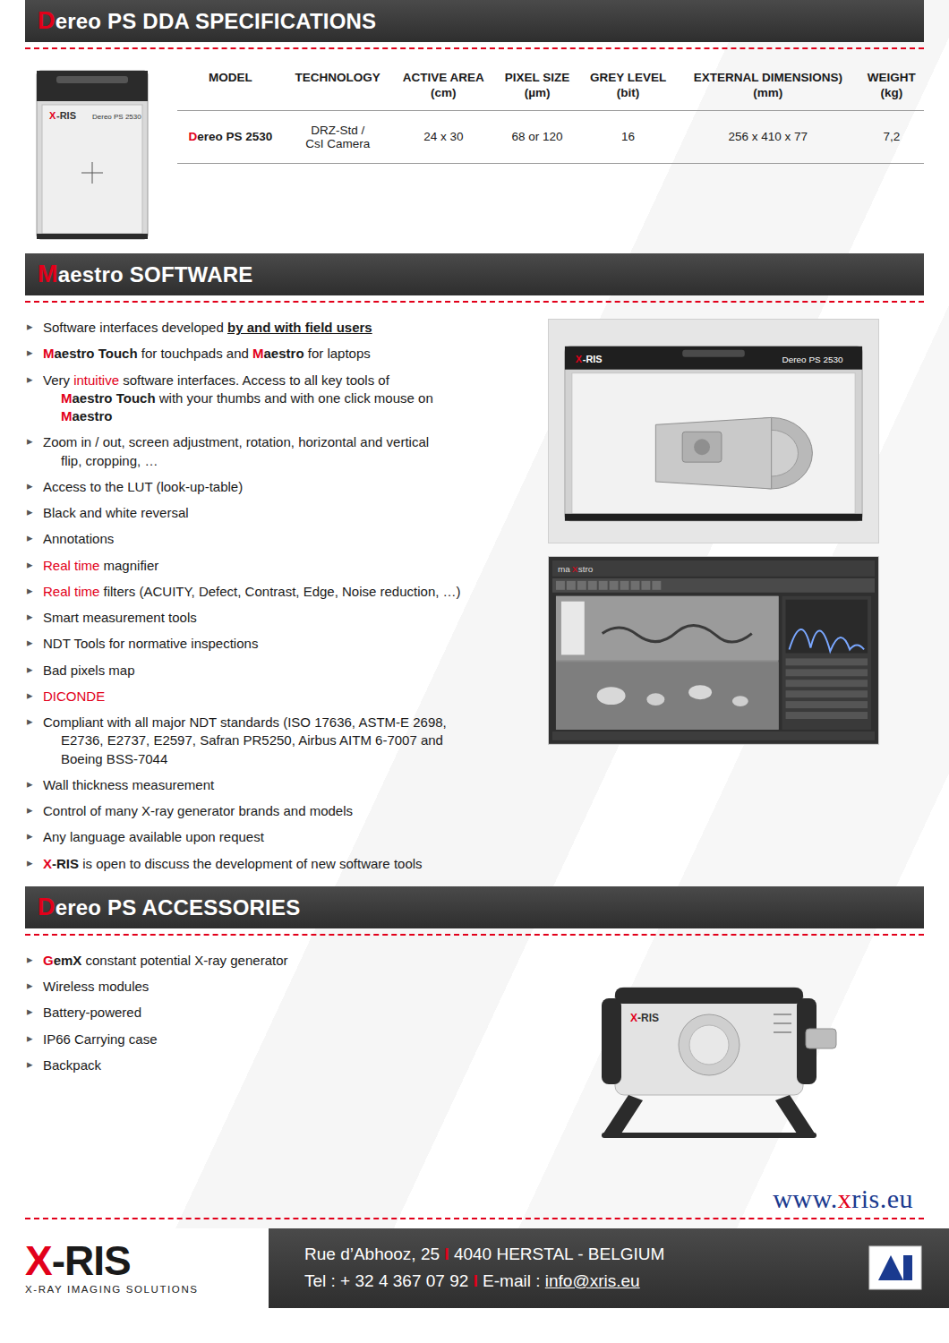Dereo PS DDA SPECIFICATIONS
X -RIS Dereo PS 2530
| MODEL | TECHNOLOGY | ACTIVE AREA (cm) | PIXEL SIZE (µm) | GREY LEVEL (bit) | EXTERNAL DIMENSIONS) (mm) | WEIGHT (kg) |
| --- | --- | --- | --- | --- | --- | --- |
| D ereo PS 2530 | DRZ-Std / CsI Camera | 24 x 30 | 68 or 120 | 16 | 256 x 410 x 77 | 7,2 |
Maestro SOFTWARE
Software interfaces developed by and with field users
Maestro Touch for touchpads and Maestro for laptops
Very intuitive software interfaces. Access to all key tools of Maestro Touch with your thumbs and with one click mouse on Maestro
Zoom in / out, screen adjustment, rotation, horizontal and vertical flip, cropping, …
Access to the LUT (look-up-table)
Black and white reversal
Annotations
Real time magnifier
Real time filters (ACUITY, Defect, Contrast, Edge, Noise reduction, …)
Smart measurement tools
NDT Tools for normative inspections
Bad pixels map
DICONDE
Compliant with all major NDT standards (ISO 17636, ASTM-E 2698, E2736, E2737, E2597, Safran PR5250, Airbus AITM 6-7007 and Boeing BSS-7044
Wall thickness measurement
Control of many X-ray generator brands and models
Any language available upon request
X-RIS is open to discuss the development of new software tools
X -RIS Dereo PS 2530 ma X stro
Dereo PS ACCESSORIES
GemX constant potential X-ray generator
Wireless modules
Battery-powered
IP66 Carrying case
Backpack
X -RIS
www.xris.eu
X-RIS
X-RAY IMAGING SOLUTIONS
Rue d’Abhooz, 25 I 4040 HERSTAL - BELGIUM
Tel : + 32 4 367 07 92 I E-mail : info@xris.eu